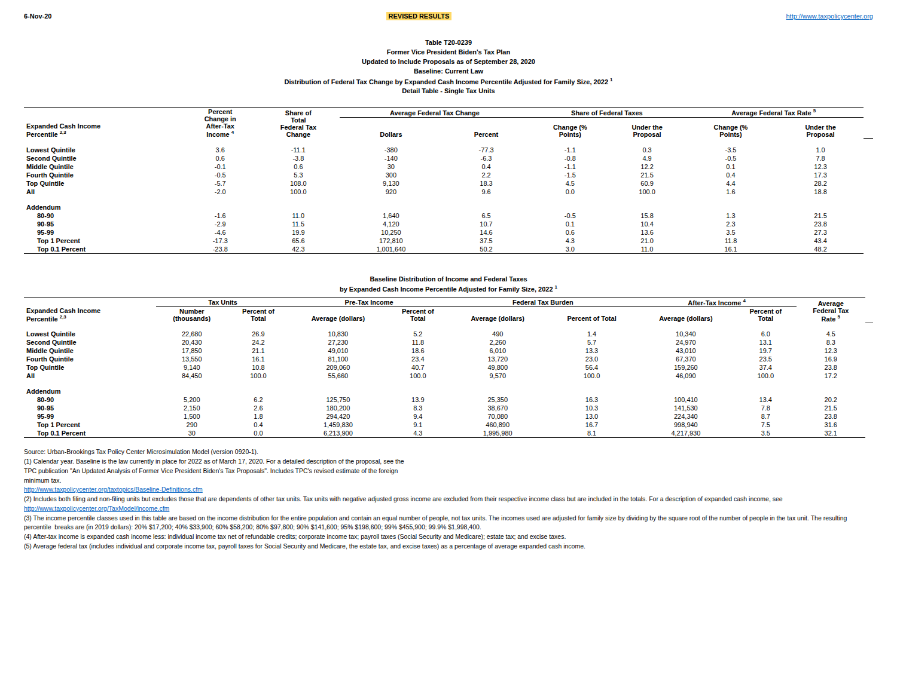6-Nov-20 REVISED RESULTS http://www.taxpolicycenter.org
Table T20-0239
Former Vice President Biden's Tax Plan
Updated to Include Proposals as of September 28, 2020
Baseline: Current Law
Distribution of Federal Tax Change by Expanded Cash Income Percentile Adjusted for Family Size, 2022 1
Detail Table - Single Tax Units
| Expanded Cash Income Percentile 2,3 | Percent Change in After-Tax Income 4 | Share of Total Federal Tax Change | Average Federal Tax Change | Share of Federal Taxes | Average Federal Tax Rate 5 |
| --- | --- | --- | --- | --- | --- |
| Dollars | Percent | Change (% Points) | Under the Proposal | Change (% Points) | Under the Proposal |
| Lowest Quintile | 3.6 | -11.1 | -380 | -77.3 | -1.1 | 0.3 | -3.5 | 1.0 |
| Second Quintile | 0.6 | -3.8 | -140 | -6.3 | -0.8 | 4.9 | -0.5 | 7.8 |
| Middle Quintile | -0.1 | 0.6 | 30 | 0.4 | -1.1 | 12.2 | 0.1 | 12.3 |
| Fourth Quintile | -0.5 | 5.3 | 300 | 2.2 | -1.5 | 21.5 | 0.4 | 17.3 |
| Top Quintile | -5.7 | 108.0 | 9,130 | 18.3 | 4.5 | 60.9 | 4.4 | 28.2 |
| All | -2.0 | 100.0 | 920 | 9.6 | 0.0 | 100.0 | 1.6 | 18.8 |
| Addendum | |
| 80-90 | -1.6 | 11.0 | 1,640 | 6.5 | -0.5 | 15.8 | 1.3 | 21.5 |
| 90-95 | -2.9 | 11.5 | 4,120 | 10.7 | 0.1 | 10.4 | 2.3 | 23.8 |
| 95-99 | -4.6 | 19.9 | 10,250 | 14.6 | 0.6 | 13.6 | 3.5 | 27.3 |
| Top 1 Percent | -17.3 | 65.6 | 172,810 | 37.5 | 4.3 | 21.0 | 11.8 | 43.4 |
| Top 0.1 Percent | -23.8 | 42.3 | 1,001,640 | 50.2 | 3.0 | 11.0 | 16.1 | 48.2 |
Baseline Distribution of Income and Federal Taxes
by Expanded Cash Income Percentile Adjusted for Family Size, 2022 1
| Expanded Cash Income Percentile 2,3 | Tax Units | Pre-Tax Income | Federal Tax Burden | After-Tax Income 4 | Average Federal Tax Rate 5 |
| --- | --- | --- | --- | --- | --- |
| Number (thousands) | Percent of Total | Average (dollars) | Percent of Total | Average (dollars) | Percent of Total | Average (dollars) | Percent of Total |
| Lowest Quintile | 22,680 | 26.9 | 10,830 | 5.2 | 490 | 1.4 | 10,340 | 6.0 | 4.5 |
| Second Quintile | 20,430 | 24.2 | 27,230 | 11.8 | 2,260 | 5.7 | 24,970 | 13.1 | 8.3 |
| Middle Quintile | 17,850 | 21.1 | 49,010 | 18.6 | 6,010 | 13.3 | 43,010 | 19.7 | 12.3 |
| Fourth Quintile | 13,550 | 16.1 | 81,100 | 23.4 | 13,720 | 23.0 | 67,370 | 23.5 | 16.9 |
| Top Quintile | 9,140 | 10.8 | 209,060 | 40.7 | 49,800 | 56.4 | 159,260 | 37.4 | 23.8 |
| All | 84,450 | 100.0 | 55,660 | 100.0 | 9,570 | 100.0 | 46,090 | 100.0 | 17.2 |
| Addendum | |
| 80-90 | 5,200 | 6.2 | 125,750 | 13.9 | 25,350 | 16.3 | 100,410 | 13.4 | 20.2 |
| 90-95 | 2,150 | 2.6 | 180,200 | 8.3 | 38,670 | 10.3 | 141,530 | 7.8 | 21.5 |
| 95-99 | 1,500 | 1.8 | 294,420 | 9.4 | 70,080 | 13.0 | 224,340 | 8.7 | 23.8 |
| Top 1 Percent | 290 | 0.4 | 1,459,830 | 9.1 | 460,890 | 16.7 | 998,940 | 7.5 | 31.6 |
| Top 0.1 Percent | 30 | 0.0 | 6,213,900 | 4.3 | 1,995,980 | 8.1 | 4,217,930 | 3.5 | 32.1 |
Source: Urban-Brookings Tax Policy Center Microsimulation Model (version 0920-1).
(1) Calendar year. Baseline is the law currently in place for 2022 as of March 17, 2020. For a detailed description of the proposal, see the
TPC publication "An Updated Analysis of Former Vice President Biden's Tax Proposals". Includes TPC's revised estimate of the foreign
minimum tax.
http://www.taxpolicycenter.org/taxtopics/Baseline-Definitions.cfm
(2) Includes both filing and non-filing units but excludes those that are dependents of other tax units. Tax units with negative adjusted gross income are excluded from their respective income class but are included in the totals. For a description of expanded cash income, see
http://www.taxpolicycenter.org/TaxModel/income.cfm
(3) The income percentile classes used in this table are based on the income distribution for the entire population and contain an equal number of people, not tax units. The incomes used are adjusted for family size by dividing by the square root of the number of people in the tax unit. The resulting percentile breaks are (in 2019 dollars): 20% $17,200; 40% $33,900; 60% $58,200; 80% $97,800; 90% $141,600; 95% $198,600; 99% $455,900; 99.9% $1,998,400.
(4) After-tax income is expanded cash income less: individual income tax net of refundable credits; corporate income tax; payroll taxes (Social Security and Medicare); estate tax; and excise taxes.
(5) Average federal tax (includes individual and corporate income tax, payroll taxes for Social Security and Medicare, the estate tax, and excise taxes) as a percentage of average expanded cash income.